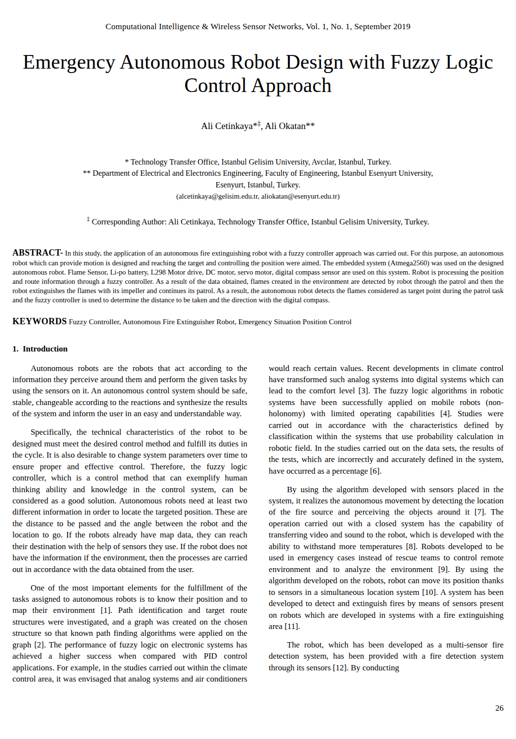Computational Intelligence & Wireless Sensor Networks, Vol. 1, No. 1, September 2019
Emergency Autonomous Robot Design with Fuzzy Logic Control Approach
Ali Cetinkaya*‡, Ali Okatan**
* Technology Transfer Office, Istanbul Gelisim University, Avcılar, Istanbul, Turkey.
** Department of Electrical and Electronics Engineering, Faculty of Engineering, Istanbul Esenyurt University,
Esenyurt, Istanbul, Turkey.
(alcetinkaya@gelisim.edu.tr, aliokatan@esenyurt.edu.tr)
‡ Corresponding Author: Ali Cetinkaya, Technology Transfer Office, Istanbul Gelisim University, Turkey.
ABSTRACT- In this study, the application of an autonomous fire extinguishing robot with a fuzzy controller approach was carried out. For this purpose, an autonomous robot which can provide motion is designed and reaching the target and controlling the position were aimed. The embedded system (Atmega2560) was used on the designed autonomous robot. Flame Sensor, Li-po battery, L298 Motor drive, DC motor, servo motor, digital compass sensor are used on this system. Robot is processing the position and route information through a fuzzy controller. As a result of the data obtained, flames created in the environment are detected by robot through the patrol and then the robot extinguishes the flames with its impeller and continues its patrol. As a result, the autonomous robot detects the flames considered as target point during the patrol task and the fuzzy controller is used to determine the distance to be taken and the direction with the digital compass.
KEYWORDS Fuzzy Controller, Autonomous Fire Extinguisher Robot, Emergency Situation Position Control
1. Introduction
Autonomous robots are the robots that act according to the information they perceive around them and perform the given tasks by using the sensors on it. An autonomous control system should be safe, stable, changeable according to the reactions and synthesize the results of the system and inform the user in an easy and understandable way.
Specifically, the technical characteristics of the robot to be designed must meet the desired control method and fulfill its duties in the cycle. It is also desirable to change system parameters over time to ensure proper and effective control. Therefore, the fuzzy logic controller, which is a control method that can exemplify human thinking ability and knowledge in the control system, can be considered as a good solution. Autonomous robots need at least two different information in order to locate the targeted position. These are the distance to be passed and the angle between the robot and the location to go. If the robots already have map data, they can reach their destination with the help of sensors they use. If the robot does not have the information if the environment, then the processes are carried out in accordance with the data obtained from the user.
One of the most important elements for the fulfillment of the tasks assigned to autonomous robots is to know their position and to map their environment [1]. Path identification and target route structures were investigated, and a graph was created on the chosen structure so that known path finding algorithms were applied on the graph [2]. The performance of fuzzy logic on electronic systems has achieved a higher success when compared with PID control applications. For example, in the studies carried out within the climate control area, it was envisaged that analog systems and air conditioners would reach certain values. Recent developments in climate control have transformed such analog systems into digital systems which can lead to the comfort level [3]. The fuzzy logic algorithms in robotic systems have been successfully applied on mobile robots (non-holonomy) with limited operating capabilities [4]. Studies were carried out in accordance with the characteristics defined by classification within the systems that use probability calculation in robotic field. In the studies carried out on the data sets, the results of the tests, which are incorrectly and accurately defined in the system, have occurred as a percentage [6].
By using the algorithm developed with sensors placed in the system, it realizes the autonomous movement by detecting the location of the fire source and perceiving the objects around it [7]. The operation carried out with a closed system has the capability of transferring video and sound to the robot, which is developed with the ability to withstand more temperatures [8]. Robots developed to be used in emergency cases instead of rescue teams to control remote environment and to analyze the environment [9]. By using the algorithm developed on the robots, robot can move its position thanks to sensors in a simultaneous location system [10]. A system has been developed to detect and extinguish fires by means of sensors present on robots which are developed in systems with a fire extinguishing area [11].
The robot, which has been developed as a multi-sensor fire detection system, has been provided with a fire detection system through its sensors [12]. By conducting
26